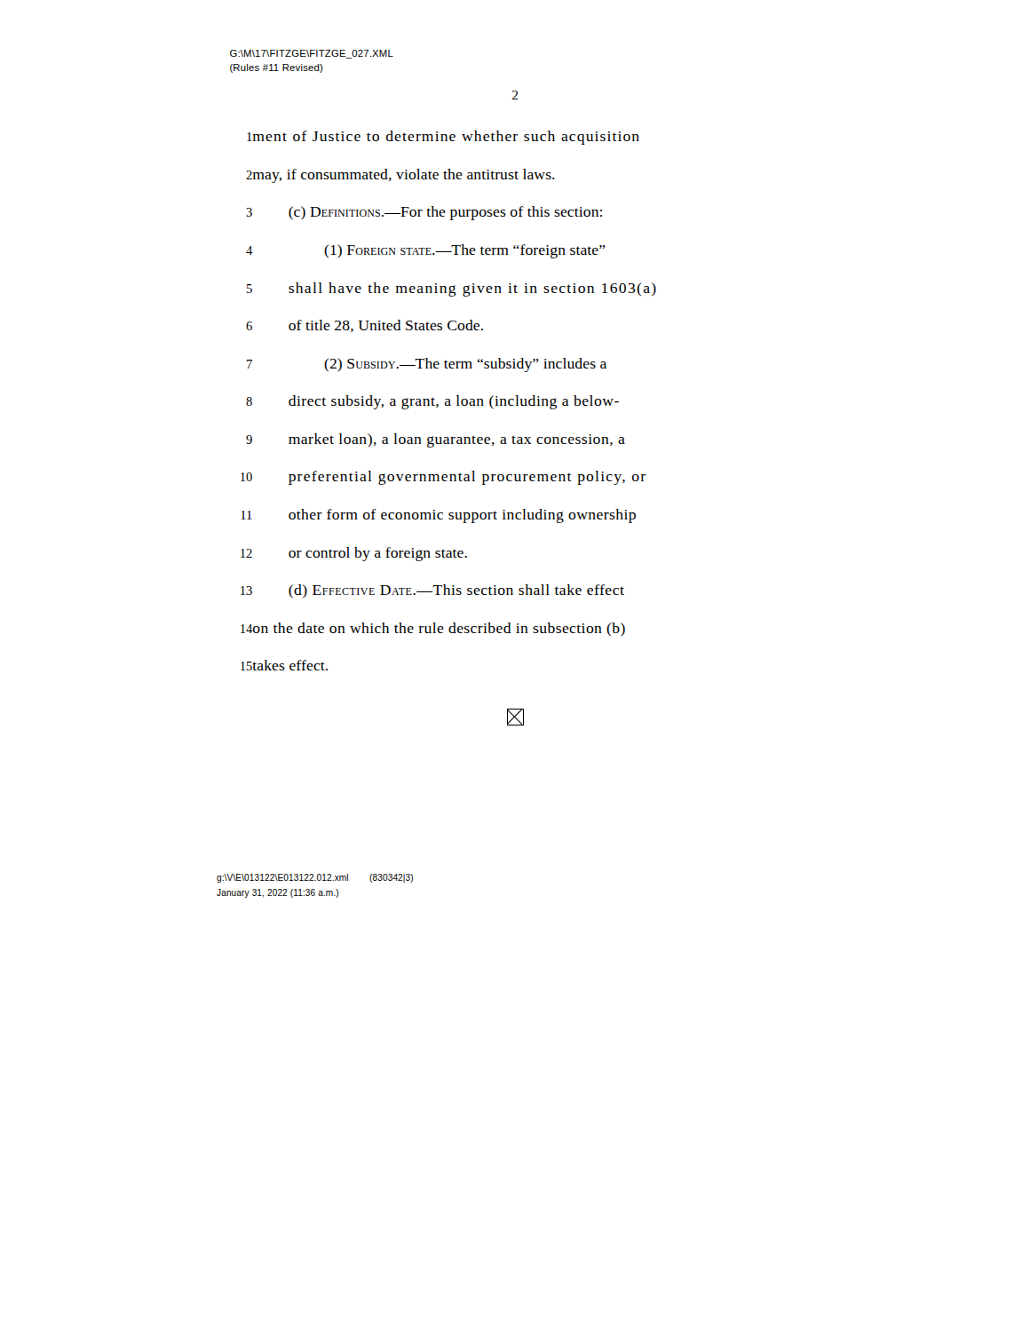G:\M\17\FITZGE\FITZGE_027.XML
(Rules #11 Revised)
2
| 1 | ment of Justice to determine whether such acquisition |
| 2 | may, if consummated, violate the antitrust laws. |
| 3 | (c) Definitions. —For the purposes of this section: |
| 4 | (1) Foreign state. —The term “foreign state” |
| 5 | shall have the meaning given it in section 1603(a) |
| 6 | of title 28, United States Code. |
| 7 | (2) Subsidy. —The term “subsidy” includes a |
| 8 | direct subsidy, a grant, a loan (including a below- |
| 9 | market loan), a loan guarantee, a tax concession, a |
| 10 | preferential governmental procurement policy, or |
| 11 | other form of economic support including ownership |
| 12 | or control by a foreign state. |
| 13 | (d) Effective Date. —This section shall take effect |
| 14 | on the date on which the rule described in subsection (b) |
| 15 | takes effect. |
g:\V\E\013122\E013122.012.xml (830342|3)
January 31, 2022 (11:36 a.m.)